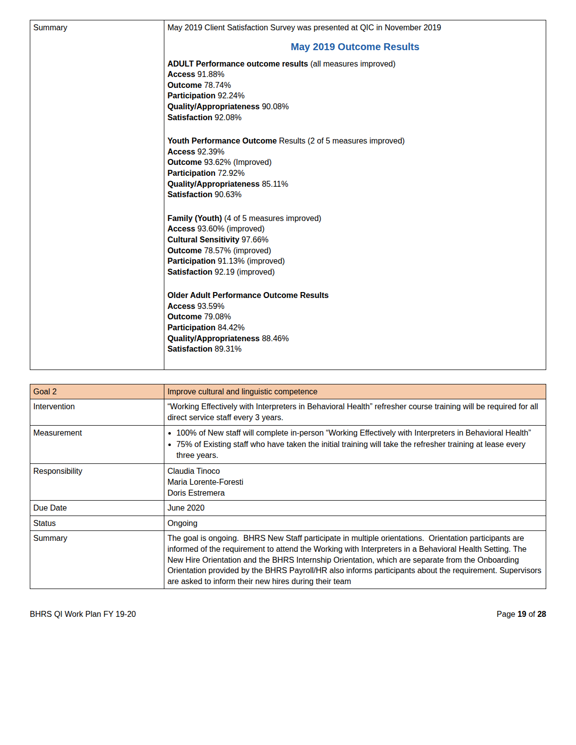| Summary | May 2019 Client Satisfaction Survey was presented at QIC in November 2019 May 2019 Outcome Results ADULT Performance outcome results (all measures improved) Access 91.88% Outcome 78.74% Participation 92.24% Quality/Appropriateness 90.08% Satisfaction 92.08% Youth Performance Outcome Results (2 of 5 measures improved) Access 92.39% Outcome 93.62% (Improved) Participation 72.92% Quality/Appropriateness 85.11% Satisfaction 90.63% Family (Youth) (4 of 5 measures improved) Access 93.60% (improved) Cultural Sensitivity 97.66% Outcome 78.57% (improved) Participation 91.13% (improved) Satisfaction 92.19 (improved) Older Adult Performance Outcome Results Access 93.59% Outcome 79.08% Participation 84.42% Quality/Appropriateness 88.46% Satisfaction 89.31% |
| Goal 2 | Improve cultural and linguistic competence |
| Intervention | “Working Effectively with Interpreters in Behavioral Health” refresher course training will be required for all direct service staff every 3 years. |
| Measurement | 100% of New staff will complete in-person “Working Effectively with Interpreters in Behavioral Health” 75% of Existing staff who have taken the initial training will take the refresher training at lease every three years. |
| Responsibility | Claudia Tinoco Maria Lorente-Foresti Doris Estremera |
| Due Date | June 2020 |
| Status | Ongoing |
| Summary | The goal is ongoing. BHRS New Staff participate in multiple orientations. Orientation participants are informed of the requirement to attend the Working with Interpreters in a Behavioral Health Setting. The New Hire Orientation and the BHRS Internship Orientation, which are separate from the Onboarding Orientation provided by the BHRS Payroll/HR also informs participants about the requirement. Supervisors are asked to inform their new hires during their team |
BHRS QI Work Plan FY 19-20 Page 19 of 28